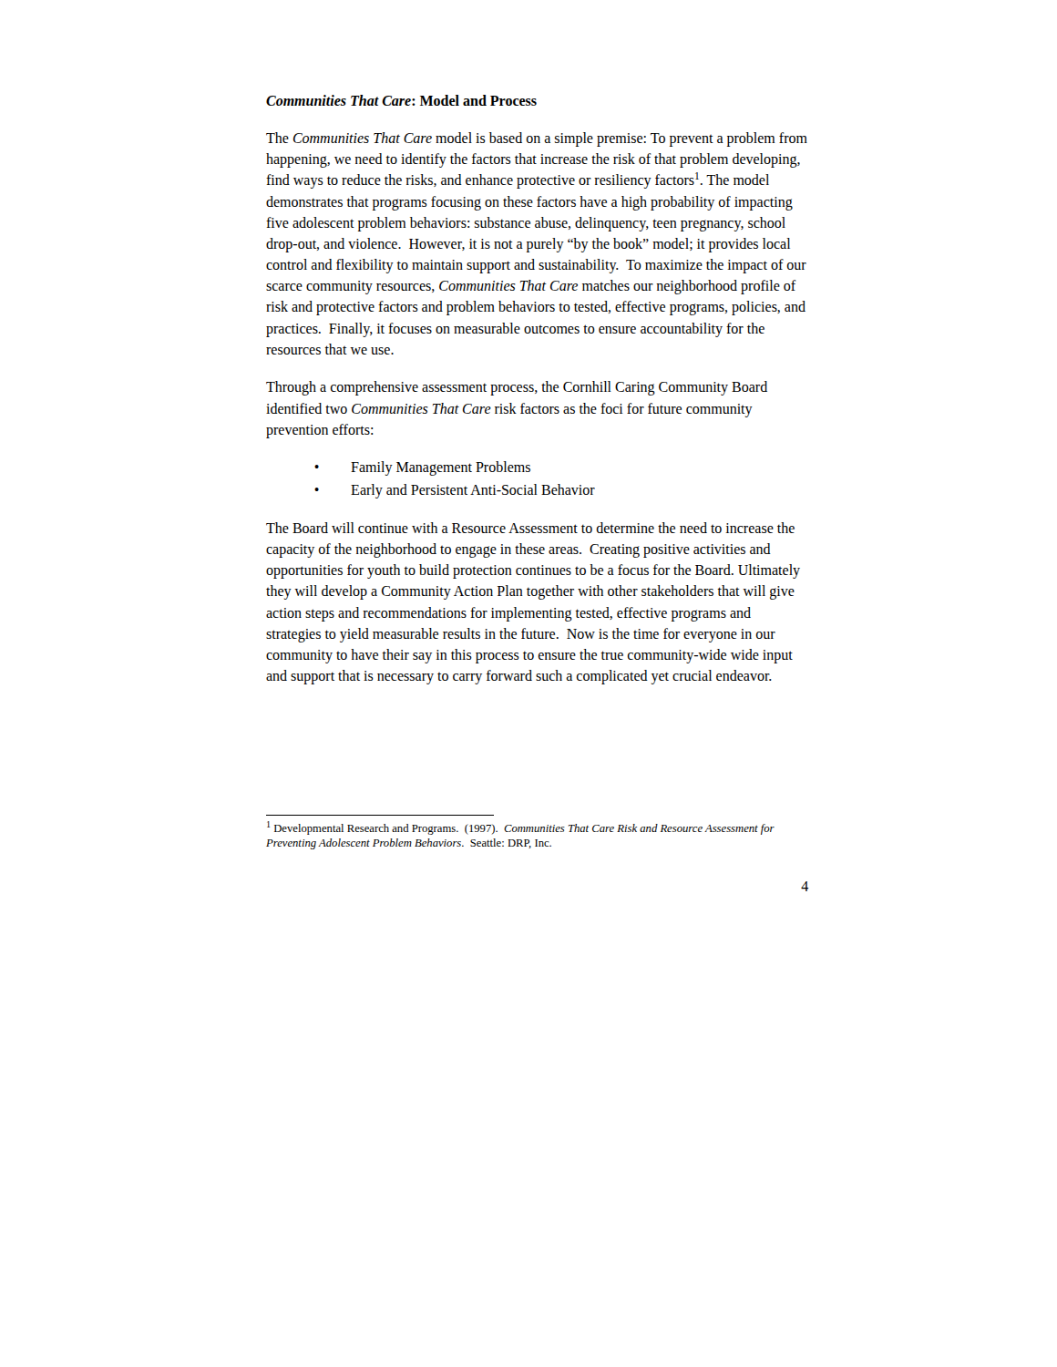Communities That Care: Model and Process
The Communities That Care model is based on a simple premise: To prevent a problem from happening, we need to identify the factors that increase the risk of that problem developing, find ways to reduce the risks, and enhance protective or resiliency factors1. The model demonstrates that programs focusing on these factors have a high probability of impacting five adolescent problem behaviors: substance abuse, delinquency, teen pregnancy, school drop-out, and violence. However, it is not a purely “by the book” model; it provides local control and flexibility to maintain support and sustainability. To maximize the impact of our scarce community resources, Communities That Care matches our neighborhood profile of risk and protective factors and problem behaviors to tested, effective programs, policies, and practices. Finally, it focuses on measurable outcomes to ensure accountability for the resources that we use.
Through a comprehensive assessment process, the Cornhill Caring Community Board identified two Communities That Care risk factors as the foci for future community prevention efforts:
Family Management Problems
Early and Persistent Anti-Social Behavior
The Board will continue with a Resource Assessment to determine the need to increase the capacity of the neighborhood to engage in these areas. Creating positive activities and opportunities for youth to build protection continues to be a focus for the Board. Ultimately they will develop a Community Action Plan together with other stakeholders that will give action steps and recommendations for implementing tested, effective programs and strategies to yield measurable results in the future. Now is the time for everyone in our community to have their say in this process to ensure the true community-wide wide input and support that is necessary to carry forward such a complicated yet crucial endeavor.
1 Developmental Research and Programs. (1997). Communities That Care Risk and Resource Assessment for Preventing Adolescent Problem Behaviors. Seattle: DRP, Inc.
4